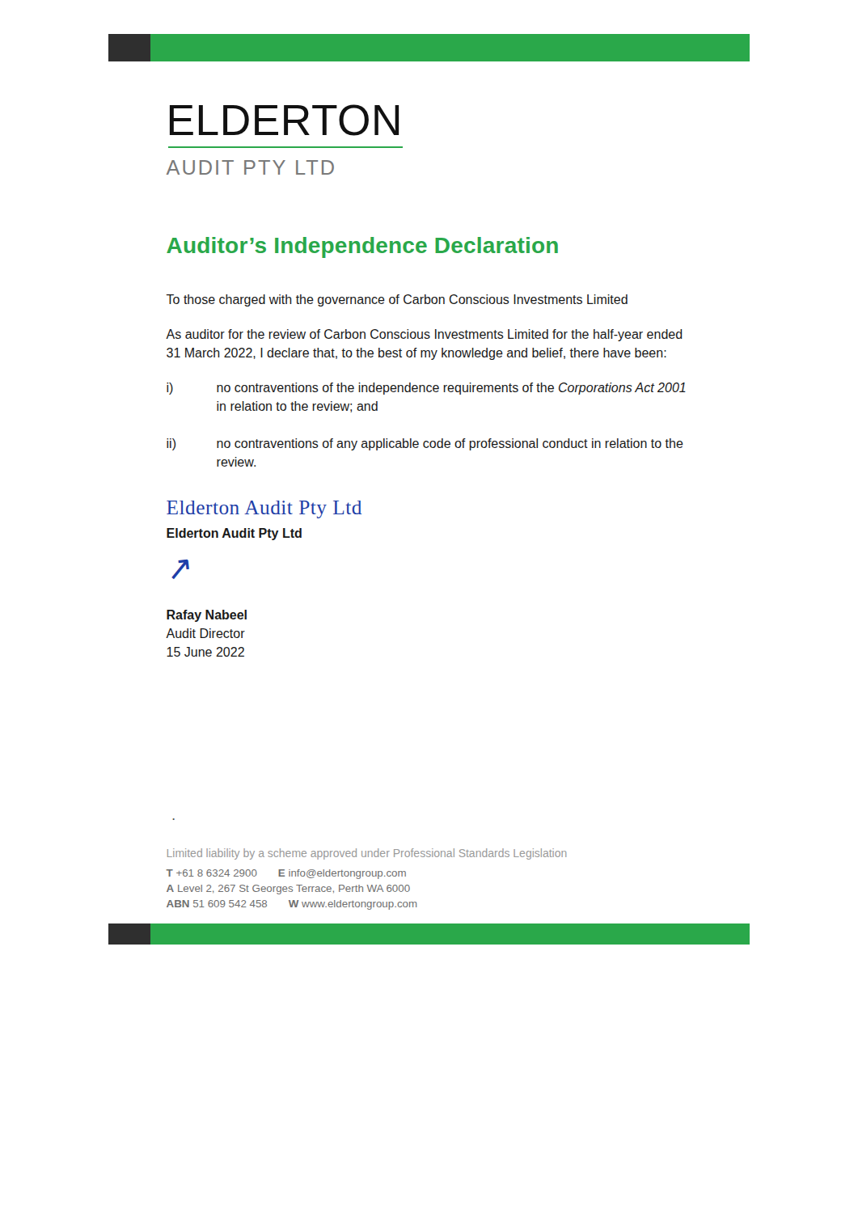ELDERTON
AUDIT PTY LTD
Auditor’s Independence Declaration
To those charged with the governance of Carbon Conscious Investments Limited
As auditor for the review of Carbon Conscious Investments Limited for the half-year ended 31 March 2022, I declare that, to the best of my knowledge and belief, there have been:
i) no contraventions of the independence requirements of the Corporations Act 2001 in relation to the review; and
ii) no contraventions of any applicable code of professional conduct in relation to the review.
Elderton Audit Pty Ltd
Elderton Audit Pty Ltd
↗   
Rafay Nabeel
Audit Director
15 June 2022
·
Limited liability by a scheme approved under Professional Standards Legislation
T +61 8 6324 2900
E info@eldertongroup.com
A Level 2, 267 St Georges Terrace, Perth WA 6000
ABN 51 609 542 458
W www.eldertongroup.com